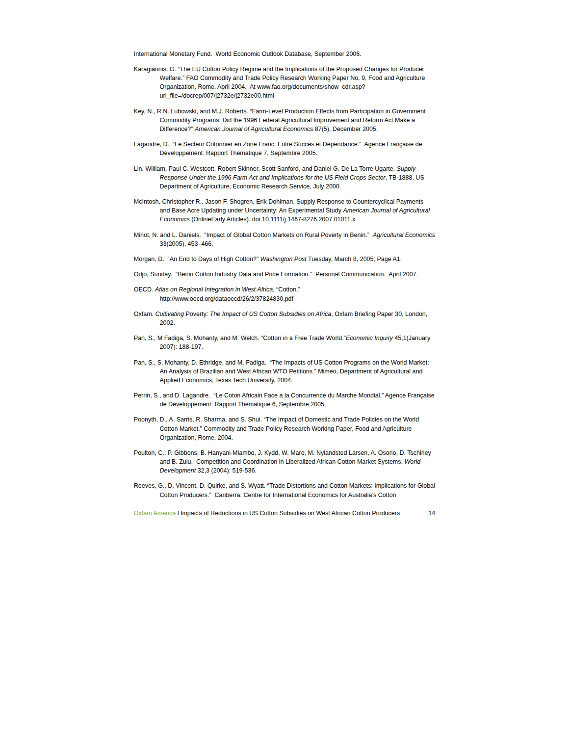International Monetary Fund. World Economic Outlook Database, September 2006.
Karagiannis, G. “The EU Cotton Policy Regime and the Implications of the Proposed Changes for Producer Welfare.” FAO Commodity and Trade Policy Research Working Paper No. 9, Food and Agriculture Organization, Rome, April 2004. At www.fao.org/documents/show_cdr.asp?url_file=/docrep/007/j2732e/j2732e00.html
Key, N., R.N. Lubowski, and M.J. Roberts. “Farm-Level Production Effects from Participation in Government Commodity Programs: Did the 1996 Federal Agricultural Improvement and Reform Act Make a Difference?” American Journal of Agricultural Economics 87(5), December 2005.
Lagandre, D. “Le Secteur Cotonnier en Zone Franc: Entre Succès et Dépendance.” Agence Française de Développement: Rapport Thématique 7, Septembre 2005.
Lin, William, Paul C. Westcott, Robert Skinner, Scott Sanford, and Daniel G. De La Torre Ugarte. Supply Response Under the 1996 Farm Act and Implications for the US Field Crops Sector, TB-1888, US Department of Agriculture, Economic Research Service, July 2000.
McIntosh, Christopher R., Jason F. Shogren, Erik Dohlman. Supply Response to Countercyclical Payments and Base Acre Updating under Uncertainty: An Experimental Study American Journal of Agricultural Economics (OnlineEarly Articles). doi:10.1111/j.1467-8276.2007.01011.x
Minot, N. and L. Daniels. “Impact of Global Cotton Markets on Rural Poverty in Benin.” Agricultural Economics 33(2005), 453–466.
Morgan, D. “An End to Days of High Cotton?” Washington Post Tuesday, March 8, 2005; Page A1.
Odjo, Sunday. “Benin Cotton Industry Data and Price Formation.” Personal Communication. April 2007.
OECD. Atlas on Regional Integration in West Africa, “Cotton.” http://www.oecd.org/dataoecd/26/2/37824830.pdf
Oxfam. Cultivating Poverty: The Impact of US Cotton Subsidies on Africa, Oxfam Briefing Paper 30, London, 2002.
Pan, S., M Fadiga, S. Mohanty, and M. Welch. “Cotton in a Free Trade World.”Economic Inquiry 45,1(January 2007): 188-197.
Pan, S., S. Mohanty, D. Ethridge, and M. Fadiga. “The Impacts of US Cotton Programs on the World Market: An Analysis of Brazilian and West African WTO Petitions.” Mimeo, Department of Agricultural and Applied Economics, Texas Tech University, 2004.
Perrin, S., and D. Lagandre. “Le Coton Africain Face a la Concurrence du Marche Mondial.” Agence Française de Développement: Rapport Thématique 6, Septembre 2005.
Poonyth, D., A. Sarris, R. Sharma, and S. Shui. “The Impact of Domestic and Trade Policies on the World Cotton Market.” Commodity and Trade Policy Research Working Paper, Food and Agriculture Organization, Rome, 2004.
Poulton, C., P. Gibbons, B. Hanyani-Mlambo, J. Kydd, W. Maro, M. Nylandsted Larsen, A. Osorio, D. Tschirley and B. Zulu. Competition and Coordination in Liberalized African Cotton Market Systems. World Development 32,3 (2004): 519-536.
Reeves, G., D. Vincent, D. Quirke, and S. Wyatt. “Trade Distortions and Cotton Markets: Implications for Global Cotton Producers.” Canberra: Centre for International Economics for Australia’s Cotton
Oxfam America l Impacts of Reductions in US Cotton Subsidies on West African Cotton Producers14